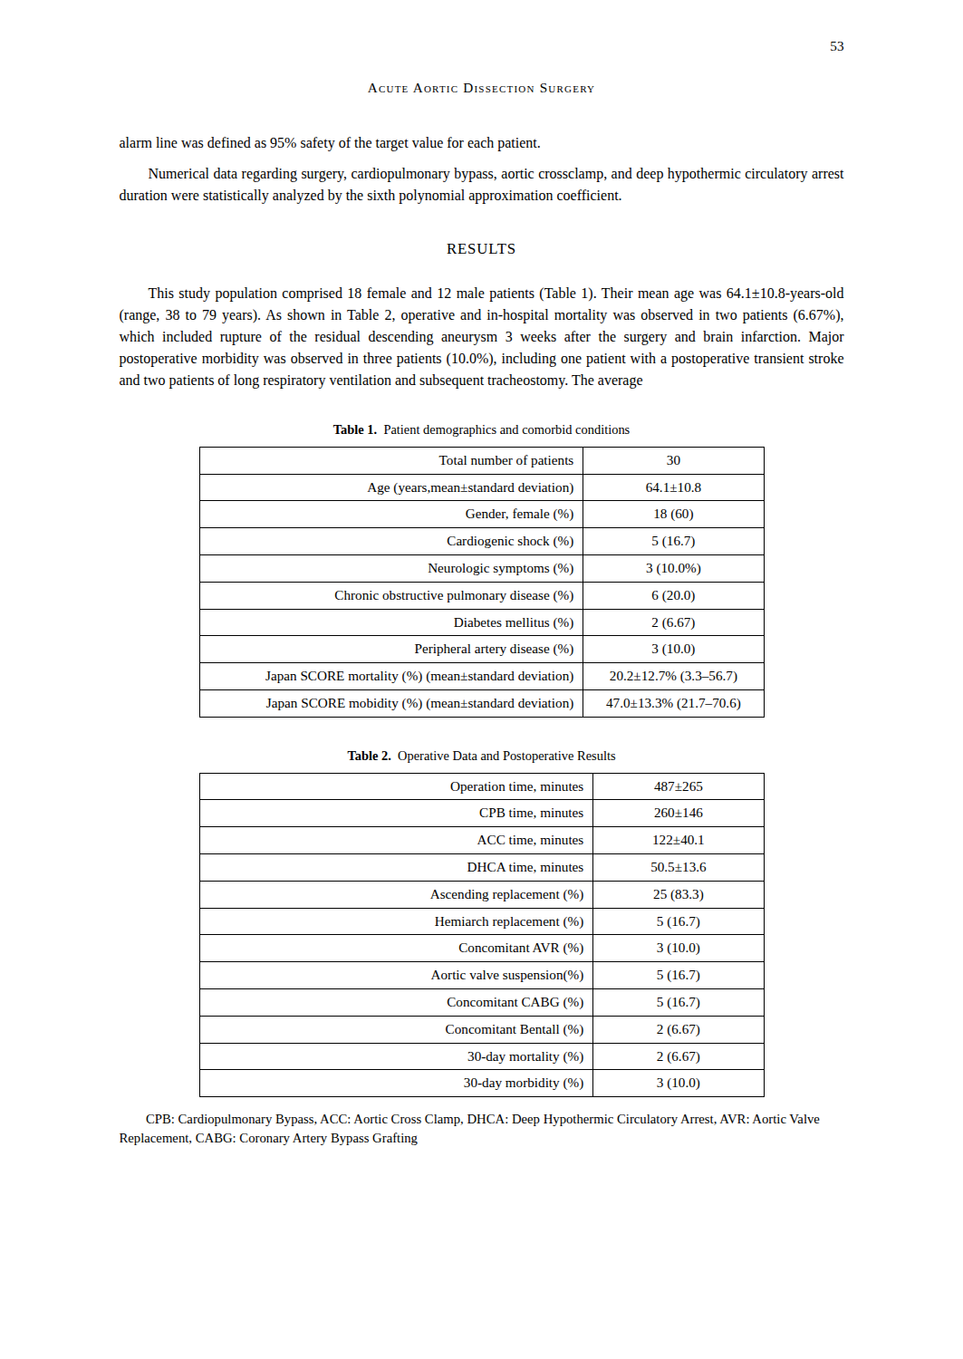53
Acute Aortic Dissection Surgery
alarm line was defined as 95% safety of the target value for each patient.
Numerical data regarding surgery, cardiopulmonary bypass, aortic crossclamp, and deep hypothermic circulatory arrest duration were statistically analyzed by the sixth polynomial approximation coefficient.
RESULTS
This study population comprised 18 female and 12 male patients (Table 1). Their mean age was 64.1±10.8-years-old (range, 38 to 79 years). As shown in Table 2, operative and in-hospital mortality was observed in two patients (6.67%), which included rupture of the residual descending aneurysm 3 weeks after the surgery and brain infarction. Major postoperative morbidity was observed in three patients (10.0%), including one patient with a postoperative transient stroke and two patients of long respiratory ventilation and subsequent tracheostomy. The average
Table 1. Patient demographics and comorbid conditions
| Total number of patients | 30 |
| Age (years,mean±standard deviation) | 64.1±10.8 |
| Gender, female (%) | 18 (60) |
| Cardiogenic shock (%) | 5 (16.7) |
| Neurologic symptoms (%) | 3 (10.0%) |
| Chronic obstructive pulmonary disease (%) | 6 (20.0) |
| Diabetes mellitus (%) | 2 (6.67) |
| Peripheral artery disease (%) | 3 (10.0) |
| Japan SCORE mortality (%) (mean±standard deviation) | 20.2±12.7% (3.3–56.7) |
| Japan SCORE mobidity (%) (mean±standard deviation) | 47.0±13.3% (21.7–70.6) |
Table 2. Operative Data and Postoperative Results
| Operation time, minutes | 487±265 |
| CPB time, minutes | 260±146 |
| ACC time, minutes | 122±40.1 |
| DHCA time, minutes | 50.5±13.6 |
| Ascending replacement (%) | 25 (83.3) |
| Hemiarch replacement (%) | 5 (16.7) |
| Concomitant AVR (%) | 3 (10.0) |
| Aortic valve suspension(%) | 5 (16.7) |
| Concomitant CABG (%) | 5 (16.7) |
| Concomitant Bentall (%) | 2 (6.67) |
| 30-day mortality (%) | 2 (6.67) |
| 30-day morbidity (%) | 3 (10.0) |
CPB: Cardiopulmonary Bypass, ACC: Aortic Cross Clamp, DHCA: Deep Hypothermic Circulatory Arrest, AVR: Aortic Valve Replacement, CABG: Coronary Artery Bypass Grafting